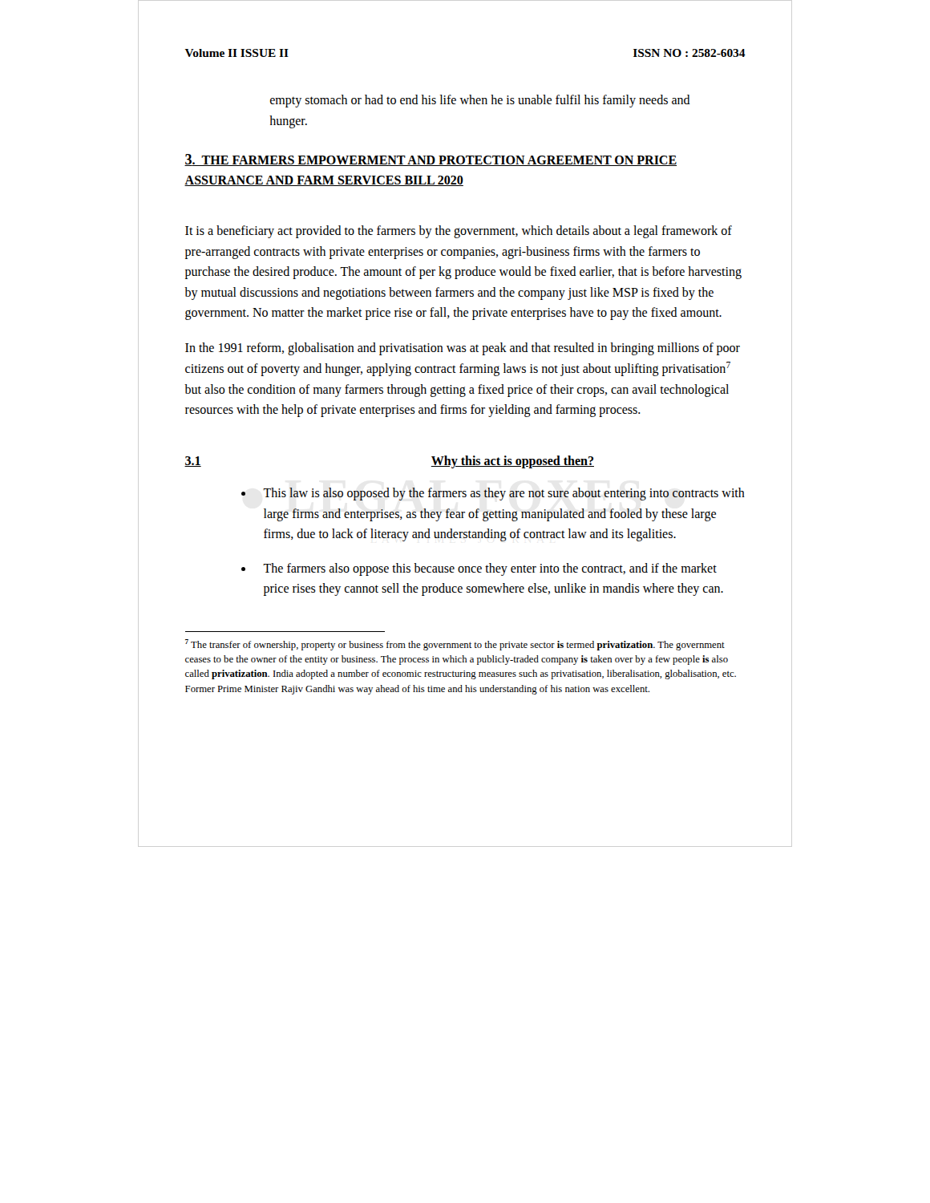● LEGAL FOXES ●
LAW TIMES JOURNAL
Volume II ISSUE II ISSN NO : 2582-6034
empty stomach or had to end his life when he is unable fulfil his family needs and hunger.
3. THE FARMERS EMPOWERMENT AND PROTECTION AGREEMENT ON PRICE ASSURANCE AND FARM SERVICES BILL 2020
It is a beneficiary act provided to the farmers by the government, which details about a legal framework of pre-arranged contracts with private enterprises or companies, agri-business firms with the farmers to purchase the desired produce. The amount of per kg produce would be fixed earlier, that is before harvesting by mutual discussions and negotiations between farmers and the company just like MSP is fixed by the government. No matter the market price rise or fall, the private enterprises have to pay the fixed amount.
In the 1991 reform, globalisation and privatisation was at peak and that resulted in bringing millions of poor citizens out of poverty and hunger, applying contract farming laws is not just about uplifting privatisation7 but also the condition of many farmers through getting a fixed price of their crops, can avail technological resources with the help of private enterprises and firms for yielding and farming process.
3.1 Why this act is opposed then?
This law is also opposed by the farmers as they are not sure about entering into contracts with large firms and enterprises, as they fear of getting manipulated and fooled by these large firms, due to lack of literacy and understanding of contract law and its legalities.
The farmers also oppose this because once they enter into the contract, and if the market price rises they cannot sell the produce somewhere else, unlike in mandis where they can.
7 The transfer of ownership, property or business from the government to the private sector is termed privatization. The government ceases to be the owner of the entity or business. The process in which a publicly-traded company is taken over by a few people is also called privatization. India adopted a number of economic restructuring measures such as privatisation, liberalisation, globalisation, etc. Former Prime Minister Rajiv Gandhi was way ahead of his time and his understanding of his nation was excellent.